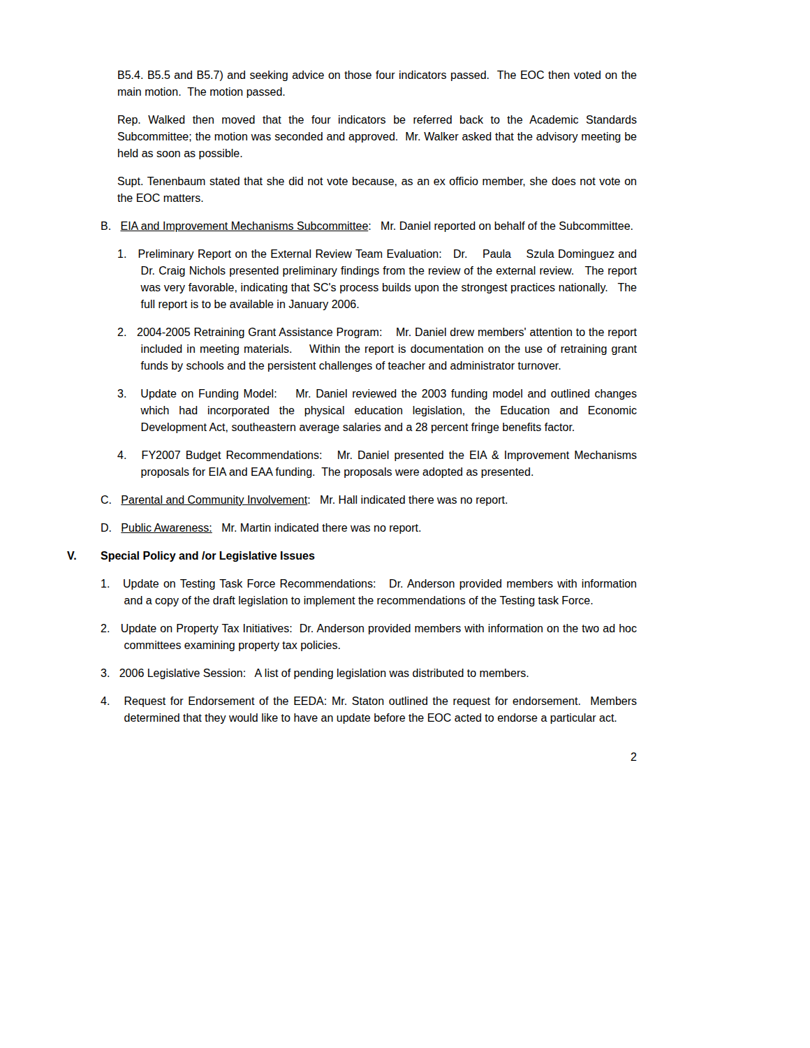B5.4. B5.5 and B5.7) and seeking advice on those four indicators passed. The EOC then voted on the main motion. The motion passed.
Rep. Walked then moved that the four indicators be referred back to the Academic Standards Subcommittee; the motion was seconded and approved. Mr. Walker asked that the advisory meeting be held as soon as possible.
Supt. Tenenbaum stated that she did not vote because, as an ex officio member, she does not vote on the EOC matters.
B. EIA and Improvement Mechanisms Subcommittee: Mr. Daniel reported on behalf of the Subcommittee.
1. Preliminary Report on the External Review Team Evaluation: Dr. Paula Szula Dominguez and Dr. Craig Nichols presented preliminary findings from the review of the external review. The report was very favorable, indicating that SC's process builds upon the strongest practices nationally. The full report is to be available in January 2006.
2. 2004-2005 Retraining Grant Assistance Program: Mr. Daniel drew members' attention to the report included in meeting materials. Within the report is documentation on the use of retraining grant funds by schools and the persistent challenges of teacher and administrator turnover.
3. Update on Funding Model: Mr. Daniel reviewed the 2003 funding model and outlined changes which had incorporated the physical education legislation, the Education and Economic Development Act, southeastern average salaries and a 28 percent fringe benefits factor.
4. FY2007 Budget Recommendations: Mr. Daniel presented the EIA & Improvement Mechanisms proposals for EIA and EAA funding. The proposals were adopted as presented.
C. Parental and Community Involvement: Mr. Hall indicated there was no report.
D. Public Awareness: Mr. Martin indicated there was no report.
V. Special Policy and /or Legislative Issues
1. Update on Testing Task Force Recommendations: Dr. Anderson provided members with information and a copy of the draft legislation to implement the recommendations of the Testing task Force.
2. Update on Property Tax Initiatives: Dr. Anderson provided members with information on the two ad hoc committees examining property tax policies.
3. 2006 Legislative Session: A list of pending legislation was distributed to members.
4. Request for Endorsement of the EEDA: Mr. Staton outlined the request for endorsement. Members determined that they would like to have an update before the EOC acted to endorse a particular act.
2